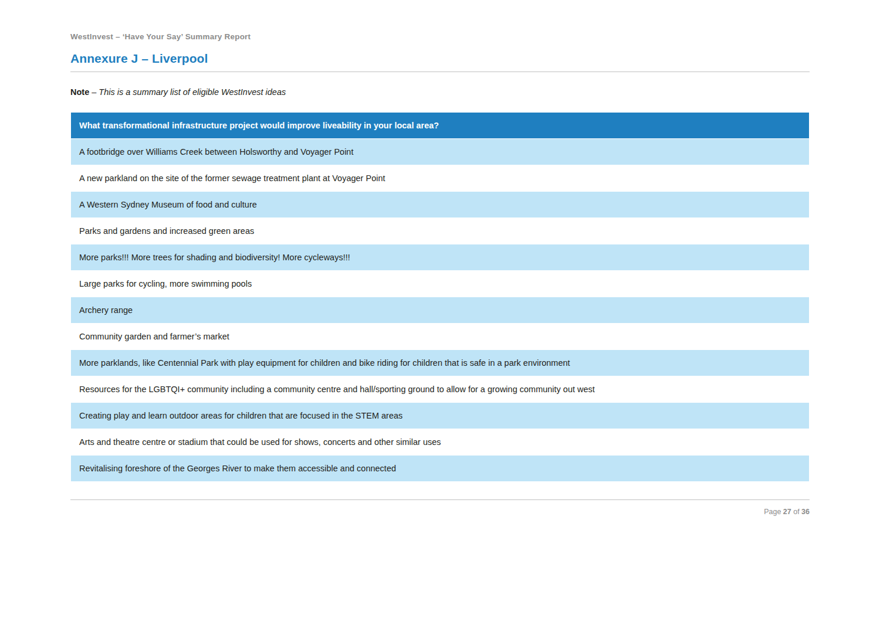WestInvest – ‘Have Your Say’ Summary Report
Annexure J – Liverpool
Note – This is a summary list of eligible WestInvest ideas
| What transformational infrastructure project would improve liveability in your local area? |
| --- |
| A footbridge over Williams Creek between Holsworthy and Voyager Point |
| A new parkland on the site of the former sewage treatment plant at Voyager Point |
| A Western Sydney Museum of food and culture |
| Parks and gardens and increased green areas |
| More parks!!! More trees for shading and biodiversity! More cycleways!!! |
| Large parks for cycling, more swimming pools |
| Archery range |
| Community garden and farmer’s market |
| More parklands, like Centennial Park with play equipment for children and bike riding for children that is safe in a park environment |
| Resources for the LGBTQI+ community including a community centre and hall/sporting ground to allow for a growing community out west |
| Creating play and learn outdoor areas for children that are focused in the STEM areas |
| Arts and theatre centre or stadium that could be used for shows, concerts and other similar uses |
| Revitalising foreshore of the Georges River to make them accessible and connected |
Page 27 of 36